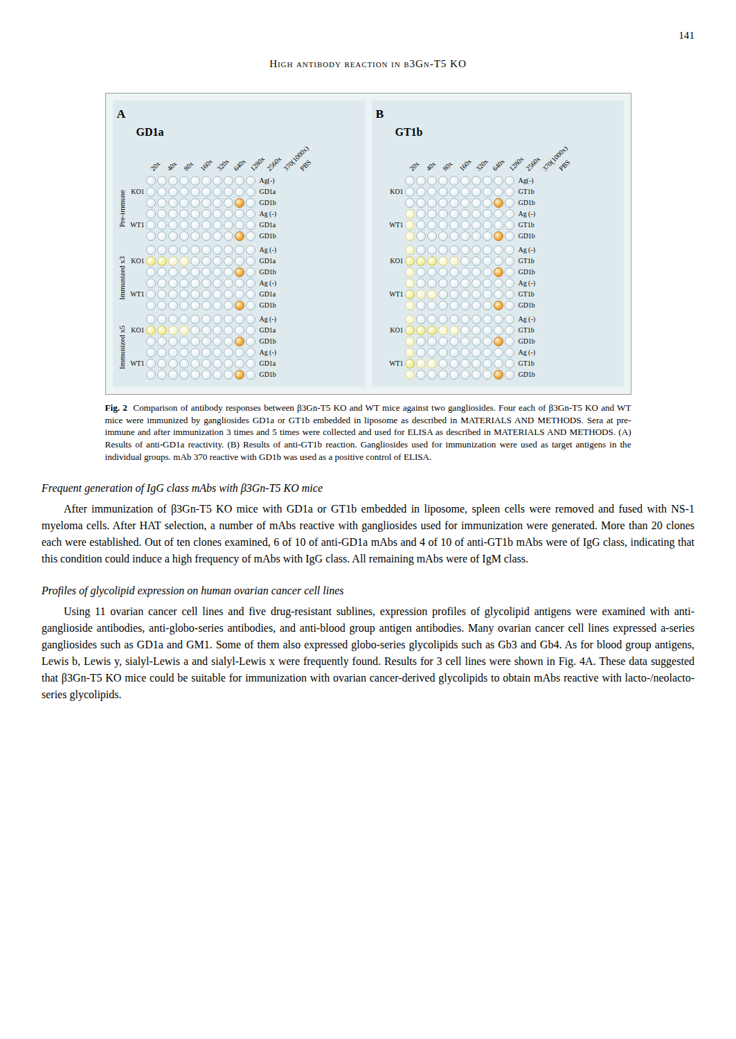141
High antibody reaction in β3Gn-T5 KO
A
GD1a
20x 40x 80x 160x 320x 640x 1280x 2560x 370(1000x) PBS
Pre-immune
KO1
WT1
Ag(-)
GD1a
GD1b
Ag (-)
GD1a
GD1b
Immunized x3
KO1
WT1
Ag (-)
GD1a
GD1b
Ag (-)
GD1a
GD1b
Immunized x5
KO1
WT1
Ag (-)
GD1a
GD1b
Ag (-)
GD1a
GD1b
B
GT1b
20x 40x 80x 160x 320x 640x 1280x 2560x 370(1000x) PBS
KO1
WT1
Ag(-)
GT1b
GD1b
Ag (-)
GT1b
GD1b
KO1
WT1
Ag (-)
GT1b
GD1b
Ag (-)
GT1b
GD1b
KO1
WT1
Ag (-)
GT1b
GD1b
Ag (-)
GT1b
GD1b
Fig. 2 Comparison of antibody responses between β3Gn-T5 KO and WT mice against two gangliosides. Four each of β3Gn-T5 KO and WT mice were immunized by gangliosides GD1a or GT1b embedded in liposome as described in MATERIALS AND METHODS. Sera at pre-immune and after immunization 3 times and 5 times were collected and used for ELISA as described in MATERIALS AND METHODS. (A) Results of anti-GD1a reactivity. (B) Results of anti-GT1b reaction. Gangliosides used for immunization were used as target antigens in the individual groups. mAb 370 reactive with GD1b was used as a positive control of ELISA.
Frequent generation of IgG class mAbs with β3Gn-T5 KO mice
After immunization of β3Gn-T5 KO mice with GD1a or GT1b embedded in liposome, spleen cells were removed and fused with NS-1 myeloma cells. After HAT selection, a number of mAbs reactive with gangliosides used for immunization were generated. More than 20 clones each were established. Out of ten clones examined, 6 of 10 of anti-GD1a mAbs and 4 of 10 of anti-GT1b mAbs were of IgG class, indicating that this condition could induce a high frequency of mAbs with IgG class. All remaining mAbs were of IgM class.
Profiles of glycolipid expression on human ovarian cancer cell lines
Using 11 ovarian cancer cell lines and five drug-resistant sublines, expression profiles of glycolipid antigens were examined with anti-ganglioside antibodies, anti-globo-series antibodies, and anti-blood group antigen antibodies. Many ovarian cancer cell lines expressed a-series gangliosides such as GD1a and GM1. Some of them also expressed globo-series glycolipids such as Gb3 and Gb4. As for blood group antigens, Lewis b, Lewis y, sialyl-Lewis a and sialyl-Lewis x were frequently found. Results for 3 cell lines were shown in Fig. 4A. These data suggested that β3Gn-T5 KO mice could be suitable for immunization with ovarian cancer-derived glycolipids to obtain mAbs reactive with lacto-/neolacto-series glycolipids.